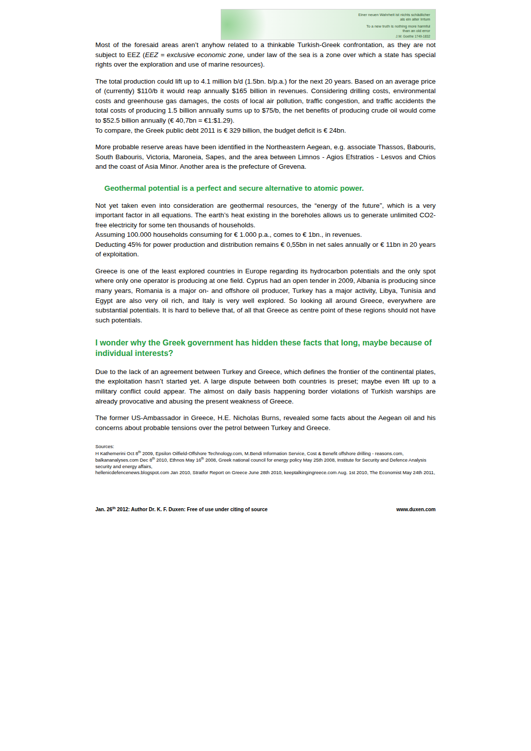Einer neuen Wahrheit ist nichts schädlicher
als ein alter Irrtum
To a new truth is nothing more harmful
than an old error
J.W. Goethe 1749-1832
Most of the foresaid areas aren’t anyhow related to a thinkable Turkish-Greek confrontation, as they are not subject to EEZ (EEZ = exclusive economic zone, under law of the sea is a zone over which a state has special rights over the exploration and use of marine resources).
The total production could lift up to 4.1 million b/d (1.5bn. b/p.a.) for the next 20 years. Based on an average price of (currently) $110/b it would reap annually $165 billion in revenues. Considering drilling costs, environmental costs and greenhouse gas damages, the costs of local air pollution, traffic congestion, and traffic accidents the total costs of producing 1.5 billion annually sums up to $75/b, the net benefits of producing crude oil would come to $52.5 billion annually (€ 40,7bn = €1:$1.29).
To compare, the Greek public debt 2011 is € 329 billion, the budget deficit is € 24bn.
More probable reserve areas have been identified in the Northeastern Aegean, e.g. associate Thassos, Babouris, South Babouris, Victoria, Maroneia, Sapes, and the area between Limnos - Agios Efstratios - Lesvos and Chios and the coast of Asia Minor. Another area is the prefecture of Grevena.
Geothermal potential is a perfect and secure alternative to atomic power.
Not yet taken even into consideration are geothermal resources, the “energy of the future”, which is a very important factor in all equations. The earth’s heat existing in the boreholes allows us to generate unlimited CO2-free electricity for some ten thousands of households.
Assuming 100.000 households consuming for € 1.000 p.a., comes to € 1bn., in revenues.
Deducting 45% for power production and distribution remains € 0,55bn in net sales annually or € 11bn in 20 years of exploitation.
Greece is one of the least explored countries in Europe regarding its hydrocarbon potentials and the only spot where only one operator is producing at one field. Cyprus had an open tender in 2009, Albania is producing since many years, Romania is a major on- and offshore oil producer, Turkey has a major activity, Libya, Tunisia and Egypt are also very oil rich, and Italy is very well explored. So looking all around Greece, everywhere are substantial potentials. It is hard to believe that, of all that Greece as centre point of these regions should not have such potentials.
I wonder why the Greek government has hidden these facts that long, maybe because of individual interests?
Due to the lack of an agreement between Turkey and Greece, which defines the frontier of the continental plates, the exploitation hasn’t started yet. A large dispute between both countries is preset; maybe even lift up to a military conflict could appear. The almost on daily basis happening border violations of Turkish warships are already provocative and abusing the present weakness of Greece.
The former US-Ambassador in Greece, H.E. Nicholas Burns, revealed some facts about the Aegean oil and his concerns about probable tensions over the petrol between Turkey and Greece.
Sources:
H Kathemerini Oct 8th 2009, Epsilon Oilfield-Offshore Technology.com, M.Bendi Information Service, Cost & Benefit offshore drilling - reasons.com, balkananalyses.com Dec 8th 2010, Ethnos May 16th 2008, Greek national council for energy policy May 25th 2008, Institute for Security and Defence Analysis security and energy affairs,
hellenicdefencenews.blogspot.com Jan 2010, Stratfor Report on Greece June 28th 2010, keeptalkingingreece.com Aug. 1st 2010, The Economist May 24th 2011,
Jan. 26th 2012: Author Dr. K. F. Duxen: Free of use under citing of source
www.duxen.com